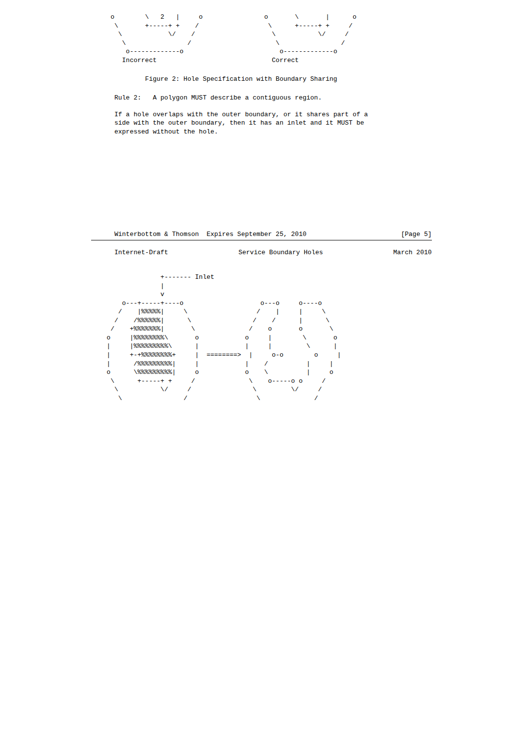o        \   2   |     o                o       \       |      o
      \       +-----+ +    /                  \      +-----+ +     /
       \            \/    /                    \           \/     /
        \                /                      \                /
         o-------------o                         o-------------o
        Incorrect                              Correct
Figure 2: Hole Specification with Boundary Sharing
Rule 2: A polygon MUST describe a contiguous region.
If a hole overlaps with the outer boundary, or it shares part of a
side with the outer boundary, then it has an inlet and it MUST be
expressed without the hole.
Winterbottom & Thomson Expires September 25, 2010 [Page 5]
Internet-Draft Service Boundary Holes March 2010
                  +------- Inlet
                  |
                  v
        o---+-----+----o                    o---o     o----o
       /    |%%%%%|     \                  /    |     |     \
      /    /%%%%%%|      \                /    /      |      \
     /    +%%%%%%%|       \              /    o       o       \
    o     |%%%%%%%%\       o            o     |        \       o
    |     |%%%%%%%%%\      |            |     |         \      |
    |     +-+%%%%%%%%+     |  ========>  |     o-o        o     |
    |      /%%%%%%%%%|     |            |    /          |     |
    o      \%%%%%%%%%|     o            o    \          |     o
     \      +-----+ +     /              \    o-----o o     /
      \           \/     /                \         \/     /
       \                /                  \              /